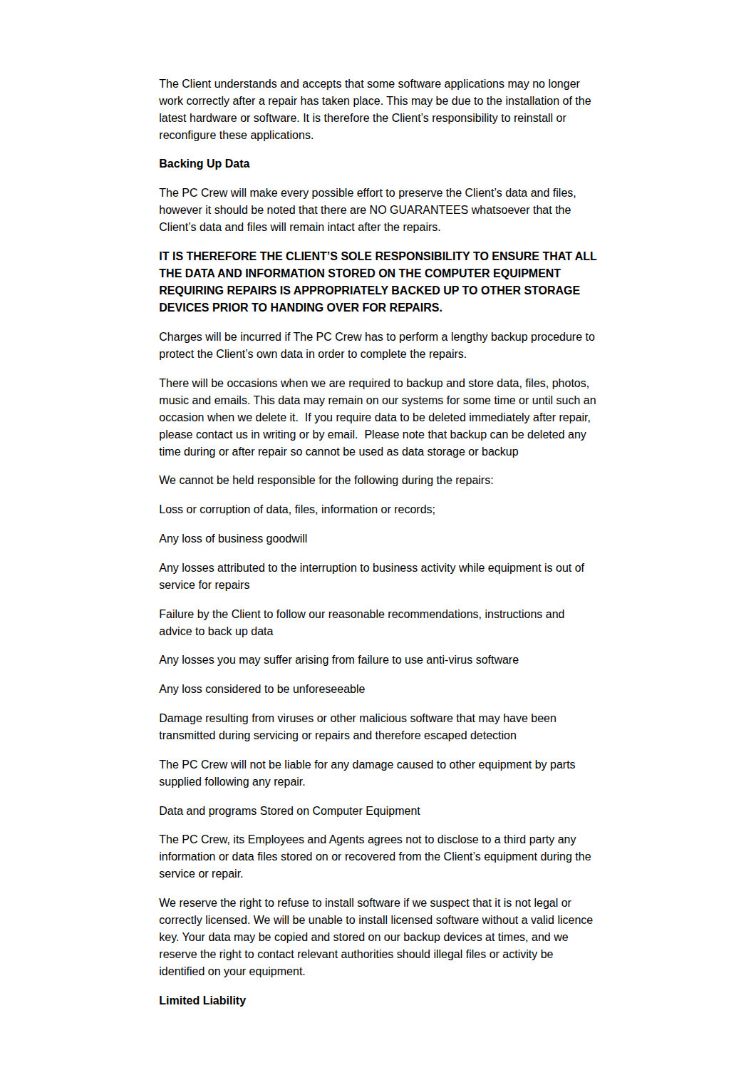The Client understands and accepts that some software applications may no longer work correctly after a repair has taken place. This may be due to the installation of the latest hardware or software. It is therefore the Client’s responsibility to reinstall or reconfigure these applications.
Backing Up Data
The PC Crew will make every possible effort to preserve the Client’s data and files, however it should be noted that there are NO GUARANTEES whatsoever that the Client’s data and files will remain intact after the repairs.
IT IS THEREFORE THE CLIENT’S SOLE RESPONSIBILITY TO ENSURE THAT ALL THE DATA AND INFORMATION STORED ON THE COMPUTER EQUIPMENT REQUIRING REPAIRS IS APPROPRIATELY BACKED UP TO OTHER STORAGE DEVICES PRIOR TO HANDING OVER FOR REPAIRS.
Charges will be incurred if The PC Crew has to perform a lengthy backup procedure to protect the Client’s own data in order to complete the repairs.
There will be occasions when we are required to backup and store data, files, photos, music and emails. This data may remain on our systems for some time or until such an occasion when we delete it. If you require data to be deleted immediately after repair, please contact us in writing or by email. Please note that backup can be deleted any time during or after repair so cannot be used as data storage or backup
We cannot be held responsible for the following during the repairs:
Loss or corruption of data, files, information or records;
Any loss of business goodwill
Any losses attributed to the interruption to business activity while equipment is out of service for repairs
Failure by the Client to follow our reasonable recommendations, instructions and advice to back up data
Any losses you may suffer arising from failure to use anti-virus software
Any loss considered to be unforeseeable
Damage resulting from viruses or other malicious software that may have been transmitted during servicing or repairs and therefore escaped detection
The PC Crew will not be liable for any damage caused to other equipment by parts supplied following any repair.
Data and programs Stored on Computer Equipment
The PC Crew, its Employees and Agents agrees not to disclose to a third party any information or data files stored on or recovered from the Client’s equipment during the service or repair.
We reserve the right to refuse to install software if we suspect that it is not legal or correctly licensed. We will be unable to install licensed software without a valid licence key. Your data may be copied and stored on our backup devices at times, and we reserve the right to contact relevant authorities should illegal files or activity be identified on your equipment.
Limited Liability